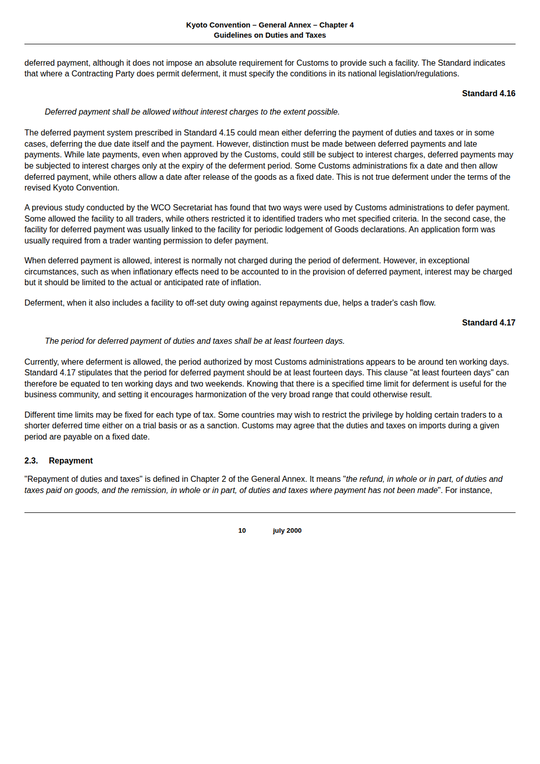Kyoto Convention – General Annex – Chapter 4 Guidelines on Duties and Taxes
deferred payment, although it does not impose an absolute requirement for Customs to provide such a facility. The Standard indicates that where a Contracting Party does permit deferment, it must specify the conditions in its national legislation/regulations.
Standard 4.16
Deferred payment shall be allowed without interest charges to the extent possible.
The deferred payment system prescribed in Standard 4.15 could mean either deferring the payment of duties and taxes or in some cases, deferring the due date itself and the payment. However, distinction must be made between deferred payments and late payments. While late payments, even when approved by the Customs, could still be subject to interest charges, deferred payments may be subjected to interest charges only at the expiry of the deferment period. Some Customs administrations fix a date and then allow deferred payment, while others allow a date after release of the goods as a fixed date. This is not true deferment under the terms of the revised Kyoto Convention.
A previous study conducted by the WCO Secretariat has found that two ways were used by Customs administrations to defer payment. Some allowed the facility to all traders, while others restricted it to identified traders who met specified criteria. In the second case, the facility for deferred payment was usually linked to the facility for periodic lodgement of Goods declarations. An application form was usually required from a trader wanting permission to defer payment.
When deferred payment is allowed, interest is normally not charged during the period of deferment. However, in exceptional circumstances, such as when inflationary effects need to be accounted to in the provision of deferred payment, interest may be charged but it should be limited to the actual or anticipated rate of inflation.
Deferment, when it also includes a facility to off-set duty owing against repayments due, helps a trader's cash flow.
Standard 4.17
The period for deferred payment of duties and taxes shall be at least fourteen days.
Currently, where deferment is allowed, the period authorized by most Customs administrations appears to be around ten working days. Standard 4.17 stipulates that the period for deferred payment should be at least fourteen days. This clause "at least fourteen days" can therefore be equated to ten working days and two weekends. Knowing that there is a specified time limit for deferment is useful for the business community, and setting it encourages harmonization of the very broad range that could otherwise result.
Different time limits may be fixed for each type of tax. Some countries may wish to restrict the privilege by holding certain traders to a shorter deferred time either on a trial basis or as a sanction. Customs may agree that the duties and taxes on imports during a given period are payable on a fixed date.
2.3. Repayment
"Repayment of duties and taxes" is defined in Chapter 2 of the General Annex. It means "the refund, in whole or in part, of duties and taxes paid on goods, and the remission, in whole or in part, of duties and taxes where payment has not been made". For instance,
10 july 2000